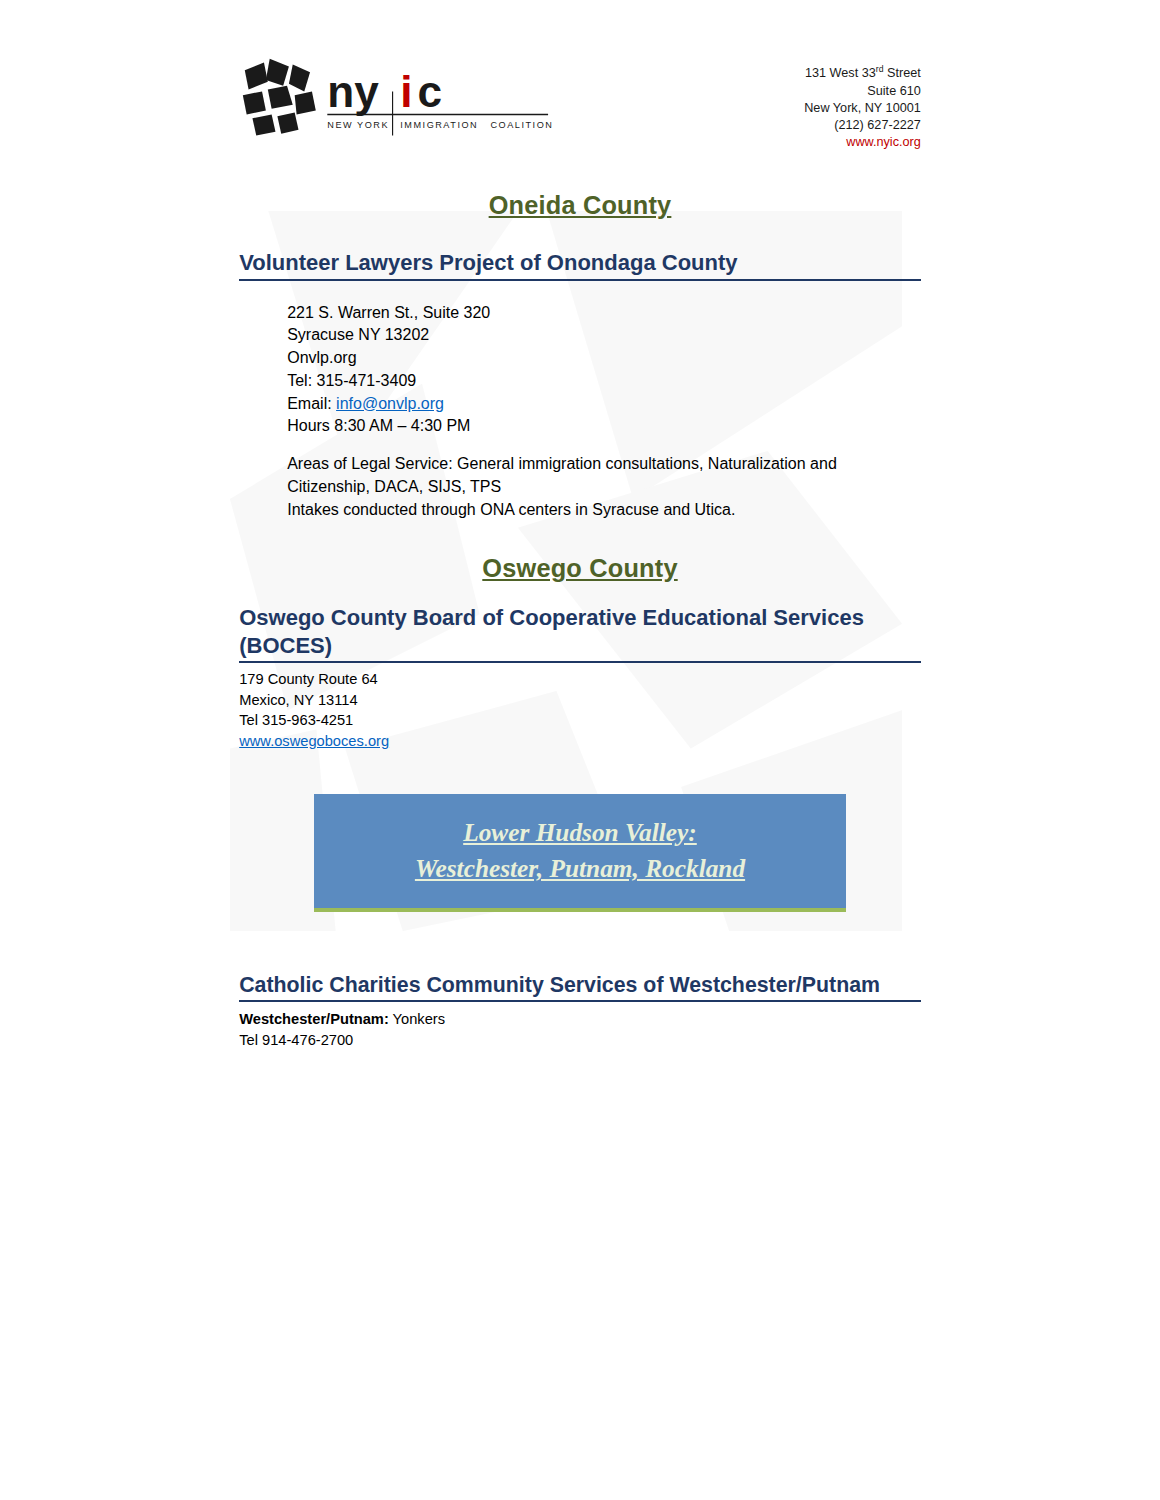ny i c NEW YORK IMMIGRATION COALITION
131 West 33rd Street
Suite 610
New York, NY 10001
(212) 627-2227
www.nyic.org
Oneida County
Volunteer Lawyers Project of Onondaga County
221 S. Warren St., Suite 320
Syracuse NY 13202
Onvlp.org
Tel: 315-471-3409
Email: info@onvlp.org
Hours 8:30 AM – 4:30 PM
Areas of Legal Service: General immigration consultations, Naturalization and Citizenship, DACA, SIJS, TPS
Intakes conducted through ONA centers in Syracuse and Utica.
Oswego County
Oswego County Board of Cooperative Educational Services (BOCES)
179 County Route 64
Mexico, NY 13114
Tel 315-963-4251
www.oswegoboces.org
Lower Hudson Valley:
Westchester, Putnam, Rockland
Catholic Charities Community Services of Westchester/Putnam
Westchester/Putnam: Yonkers
Tel 914-476-2700